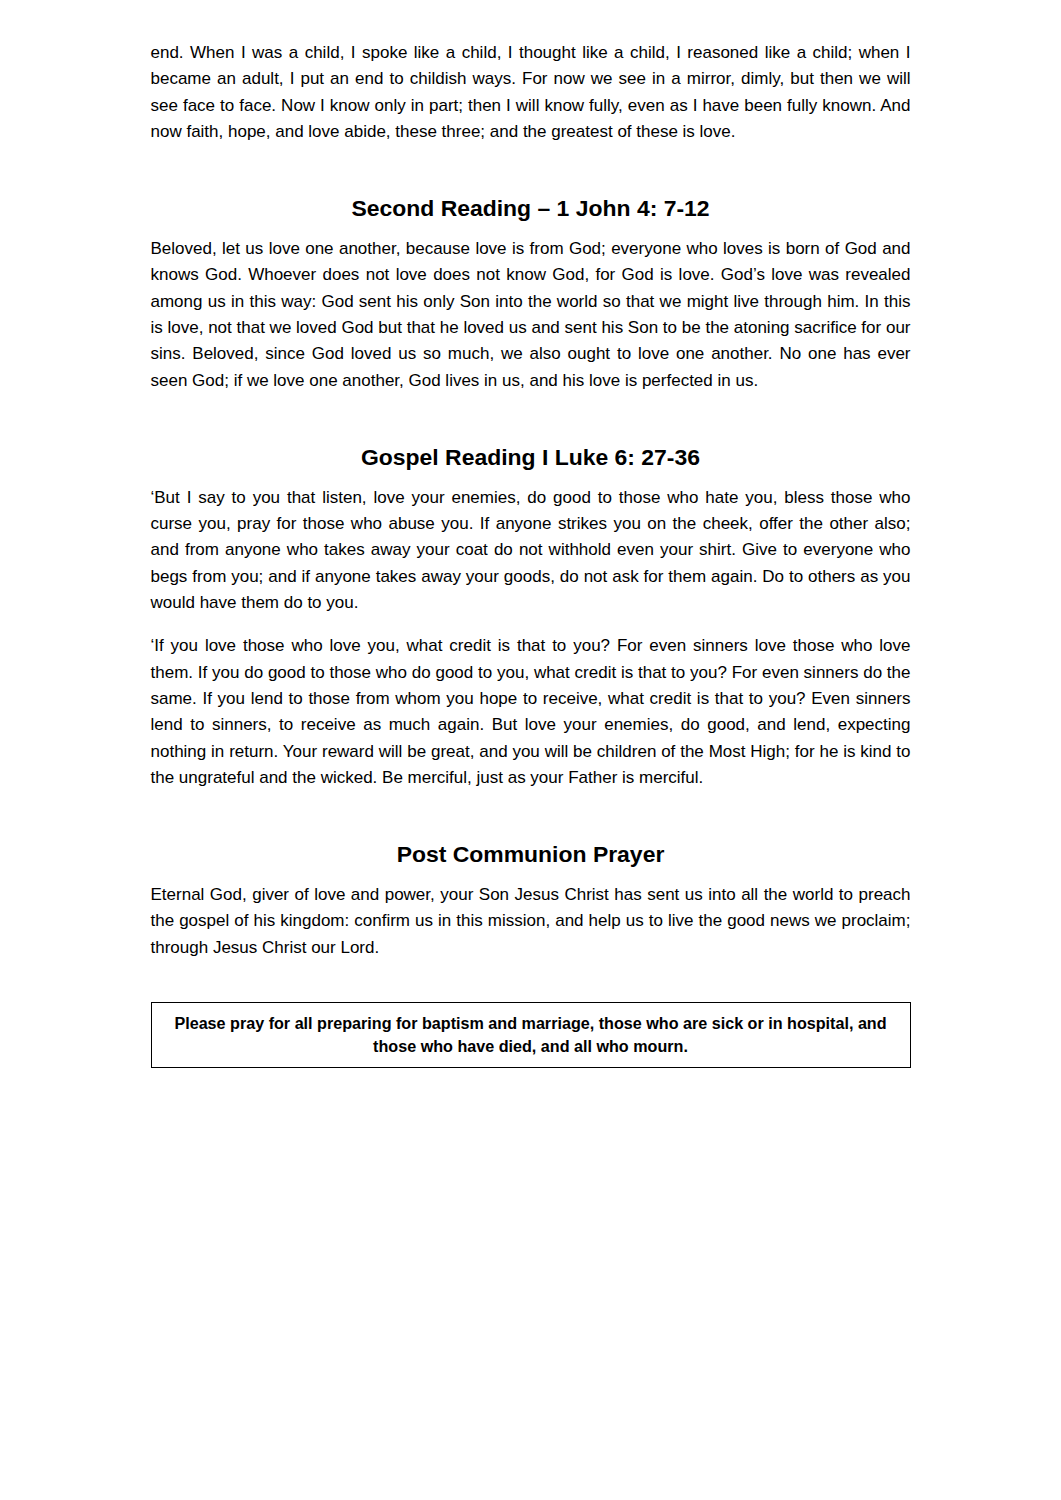end. When I was a child, I spoke like a child, I thought like a child, I reasoned like a child; when I became an adult, I put an end to childish ways. For now we see in a mirror, dimly, but then we will see face to face. Now I know only in part; then I will know fully, even as I have been fully known. And now faith, hope, and love abide, these three; and the greatest of these is love.
Second Reading – 1 John 4: 7-12
Beloved, let us love one another, because love is from God; everyone who loves is born of God and knows God. Whoever does not love does not know God, for God is love. God’s love was revealed among us in this way: God sent his only Son into the world so that we might live through him. In this is love, not that we loved God but that he loved us and sent his Son to be the atoning sacrifice for our sins. Beloved, since God loved us so much, we also ought to love one another. No one has ever seen God; if we love one another, God lives in us, and his love is perfected in us.
Gospel Reading I Luke 6: 27-36
‘But I say to you that listen, love your enemies, do good to those who hate you, bless those who curse you, pray for those who abuse you. If anyone strikes you on the cheek, offer the other also; and from anyone who takes away your coat do not withhold even your shirt. Give to everyone who begs from you; and if anyone takes away your goods, do not ask for them again. Do to others as you would have them do to you.
‘If you love those who love you, what credit is that to you? For even sinners love those who love them. If you do good to those who do good to you, what credit is that to you? For even sinners do the same. If you lend to those from whom you hope to receive, what credit is that to you? Even sinners lend to sinners, to receive as much again. But love your enemies, do good, and lend, expecting nothing in return. Your reward will be great, and you will be children of the Most High; for he is kind to the ungrateful and the wicked. Be merciful, just as your Father is merciful.
Post Communion Prayer
Eternal God, giver of love and power, your Son Jesus Christ has sent us into all the world to preach the gospel of his kingdom: confirm us in this mission, and help us to live the good news we proclaim; through Jesus Christ our Lord.
Please pray for all preparing for baptism and marriage, those who are sick or in hospital, and those who have died, and all who mourn.